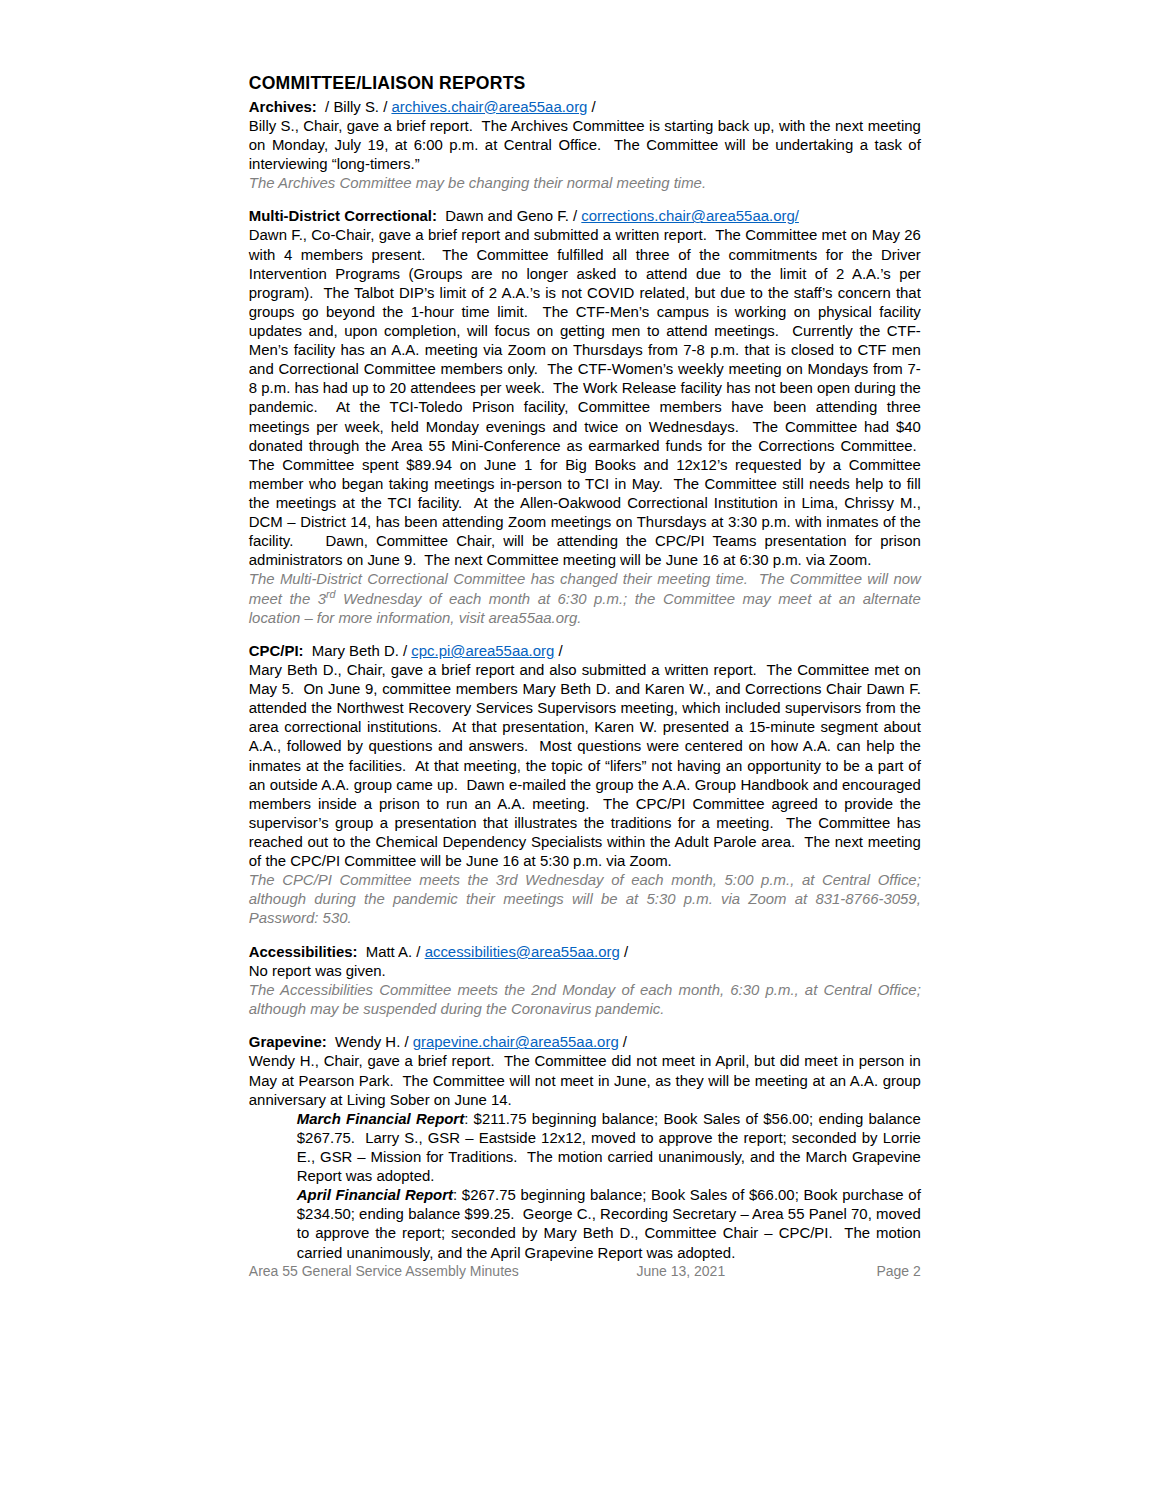COMMITTEE/LIAISON REPORTS
Archives: / Billy S. / archives.chair@area55aa.org /
Billy S., Chair, gave a brief report. The Archives Committee is starting back up, with the next meeting on Monday, July 19, at 6:00 p.m. at Central Office. The Committee will be undertaking a task of interviewing “long-timers.”
The Archives Committee may be changing their normal meeting time.
Multi-District Correctional: Dawn and Geno F. / corrections.chair@area55aa.org/
Dawn F., Co-Chair, gave a brief report and submitted a written report. The Committee met on May 26 with 4 members present. The Committee fulfilled all three of the commitments for the Driver Intervention Programs (Groups are no longer asked to attend due to the limit of 2 A.A.’s per program). The Talbot DIP’s limit of 2 A.A.’s is not COVID related, but due to the staff’s concern that groups go beyond the 1-hour time limit. The CTF-Men’s campus is working on physical facility updates and, upon completion, will focus on getting men to attend meetings. Currently the CTF-Men’s facility has an A.A. meeting via Zoom on Thursdays from 7-8 p.m. that is closed to CTF men and Correctional Committee members only. The CTF-Women’s weekly meeting on Mondays from 7-8 p.m. has had up to 20 attendees per week. The Work Release facility has not been open during the pandemic. At the TCI-Toledo Prison facility, Committee members have been attending three meetings per week, held Monday evenings and twice on Wednesdays. The Committee had $40 donated through the Area 55 Mini-Conference as earmarked funds for the Corrections Committee. The Committee spent $89.94 on June 1 for Big Books and 12x12’s requested by a Committee member who began taking meetings in-person to TCI in May. The Committee still needs help to fill the meetings at the TCI facility. At the Allen-Oakwood Correctional Institution in Lima, Chrissy M., DCM – District 14, has been attending Zoom meetings on Thursdays at 3:30 p.m. with inmates of the facility. Dawn, Committee Chair, will be attending the CPC/PI Teams presentation for prison administrators on June 9. The next Committee meeting will be June 16 at 6:30 p.m. via Zoom.
The Multi-District Correctional Committee has changed their meeting time. The Committee will now meet the 3rd Wednesday of each month at 6:30 p.m.; the Committee may meet at an alternate location – for more information, visit area55aa.org.
CPC/PI: Mary Beth D. / cpc.pi@area55aa.org /
Mary Beth D., Chair, gave a brief report and also submitted a written report. The Committee met on May 5. On June 9, committee members Mary Beth D. and Karen W., and Corrections Chair Dawn F. attended the Northwest Recovery Services Supervisors meeting, which included supervisors from the area correctional institutions. At that presentation, Karen W. presented a 15-minute segment about A.A., followed by questions and answers. Most questions were centered on how A.A. can help the inmates at the facilities. At that meeting, the topic of “lifers” not having an opportunity to be a part of an outside A.A. group came up. Dawn e-mailed the group the A.A. Group Handbook and encouraged members inside a prison to run an A.A. meeting. The CPC/PI Committee agreed to provide the supervisor’s group a presentation that illustrates the traditions for a meeting. The Committee has reached out to the Chemical Dependency Specialists within the Adult Parole area. The next meeting of the CPC/PI Committee will be June 16 at 5:30 p.m. via Zoom.
The CPC/PI Committee meets the 3rd Wednesday of each month, 5:00 p.m., at Central Office; although during the pandemic their meetings will be at 5:30 p.m. via Zoom at 831-8766-3059, Password: 530.
Accessibilities: Matt A. / accessibilities@area55aa.org /
No report was given.
The Accessibilities Committee meets the 2nd Monday of each month, 6:30 p.m., at Central Office; although may be suspended during the Coronavirus pandemic.
Grapevine: Wendy H. / grapevine.chair@area55aa.org /
Wendy H., Chair, gave a brief report. The Committee did not meet in April, but did meet in person in May at Pearson Park. The Committee will not meet in June, as they will be meeting at an A.A. group anniversary at Living Sober on June 14.
March Financial Report: $211.75 beginning balance; Book Sales of $56.00; ending balance $267.75. Larry S., GSR – Eastside 12x12, moved to approve the report; seconded by Lorrie E., GSR – Mission for Traditions. The motion carried unanimously, and the March Grapevine Report was adopted.
April Financial Report: $267.75 beginning balance; Book Sales of $66.00; Book purchase of $234.50; ending balance $99.25. George C., Recording Secretary – Area 55 Panel 70, moved to approve the report; seconded by Mary Beth D., Committee Chair – CPC/PI. The motion carried unanimously, and the April Grapevine Report was adopted.
Area 55 General Service Assembly Minutes
June 13, 2021
Page 2